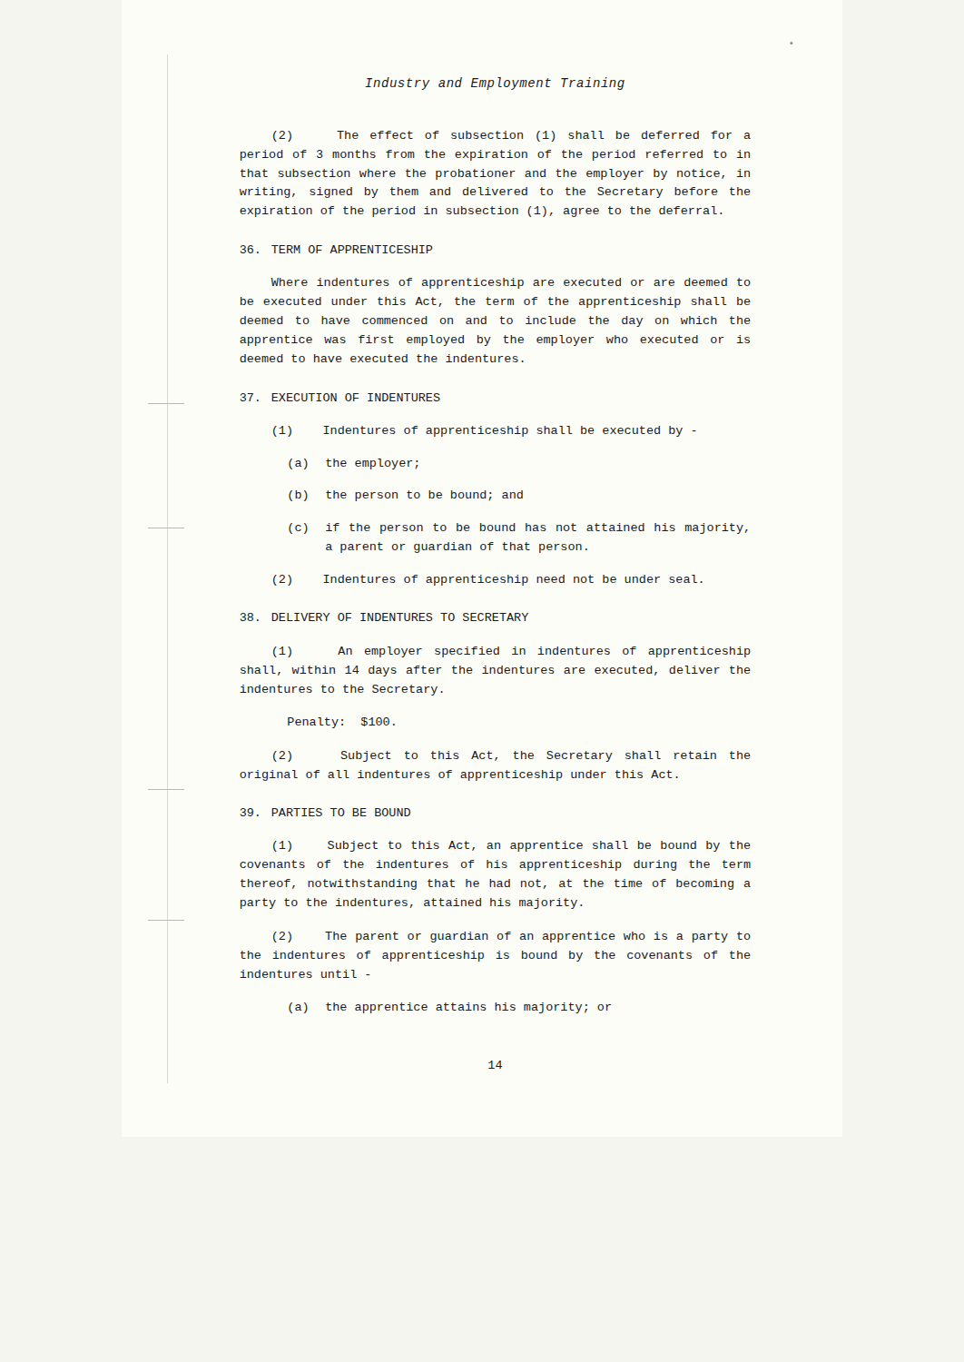•
Industry and Employment Training
(2) The effect of subsection (1) shall be deferred for a period of 3 months from the expiration of the period referred to in that subsection where the probationer and the employer by notice, in writing, signed by them and delivered to the Secretary before the expiration of the period in subsection (1), agree to the deferral.
36. TERM OF APPRENTICESHIP
Where indentures of apprenticeship are executed or are deemed to be executed under this Act, the term of the apprenticeship shall be deemed to have commenced on and to include the day on which the apprentice was first employed by the employer who executed or is deemed to have executed the indentures.
37. EXECUTION OF INDENTURES
(1) Indentures of apprenticeship shall be executed by -
(a) the employer;
(b) the person to be bound; and
(c) if the person to be bound has not attained his majority, a parent or guardian of that person.
(2) Indentures of apprenticeship need not be under seal.
38. DELIVERY OF INDENTURES TO SECRETARY
(1) An employer specified in indentures of apprenticeship shall, within 14 days after the indentures are executed, deliver the indentures to the Secretary.
Penalty: $100.
(2) Subject to this Act, the Secretary shall retain the original of all indentures of apprenticeship under this Act.
39. PARTIES TO BE BOUND
(1) Subject to this Act, an apprentice shall be bound by the covenants of the indentures of his apprenticeship during the term thereof, notwithstanding that he had not, at the time of becoming a party to the indentures, attained his majority.
(2) The parent or guardian of an apprentice who is a party to the indentures of apprenticeship is bound by the covenants of the indentures until -
(a) the apprentice attains his majority; or
14